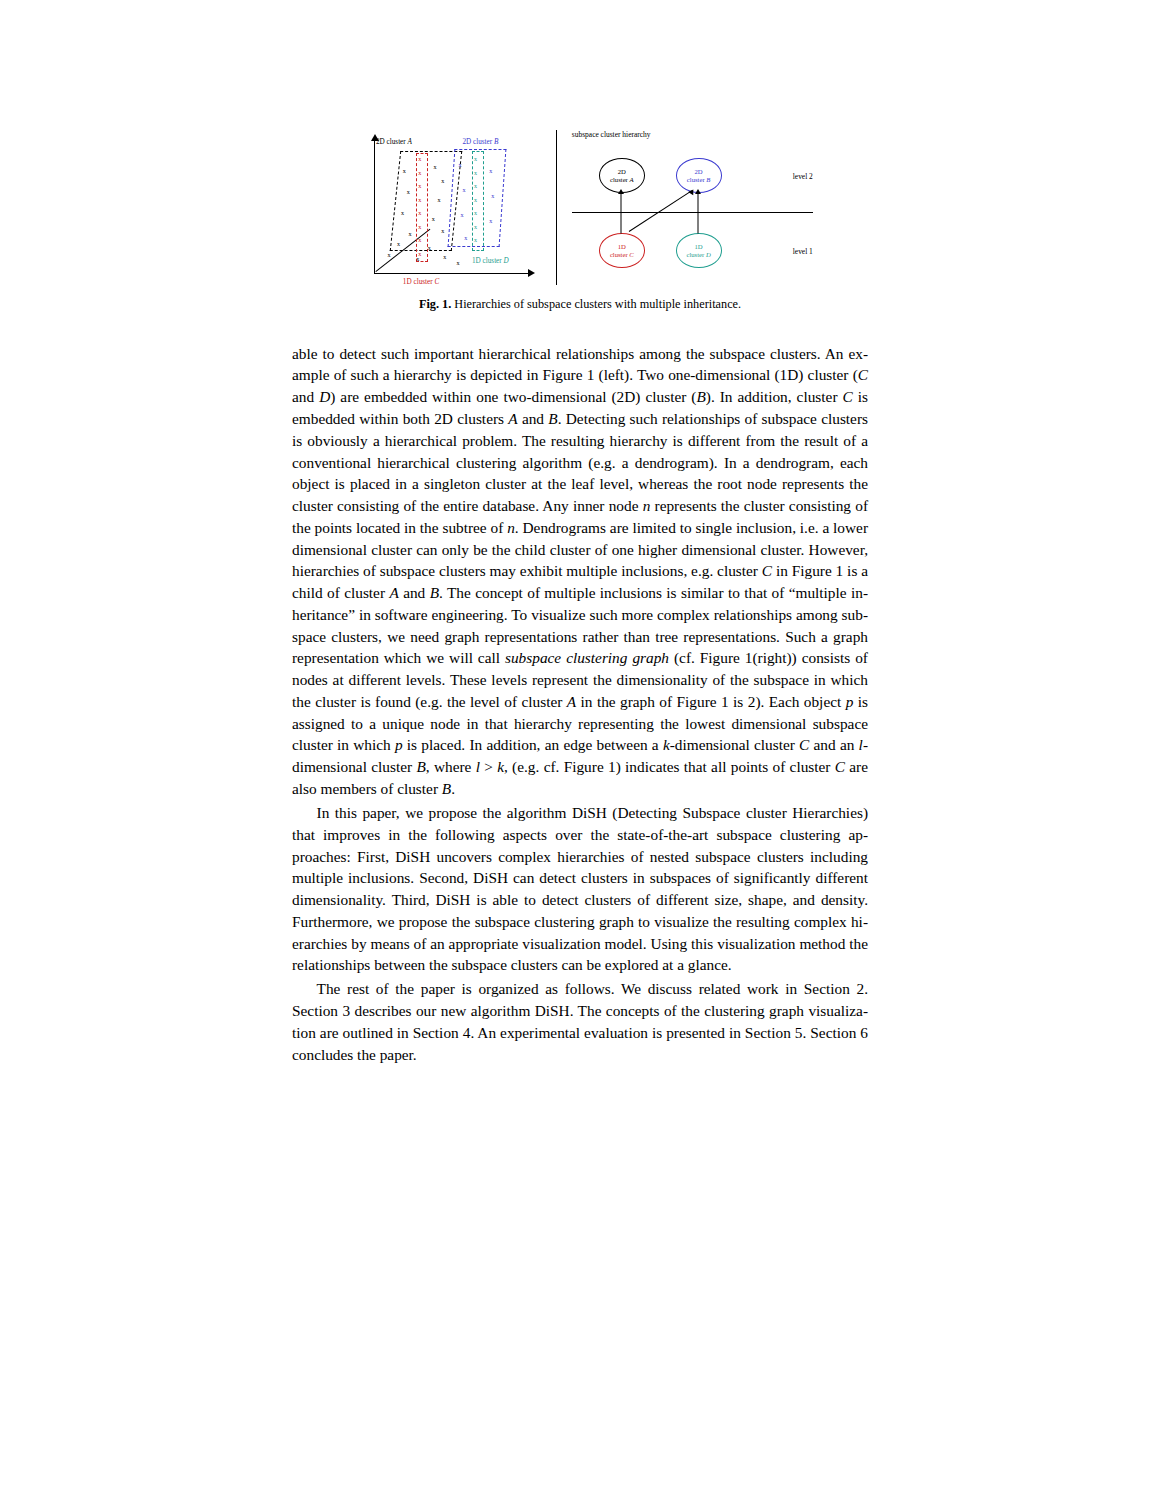2D cluster A
2D cluster B
1D cluster C
1D cluster D
x
x
x
x
x
x
x
x
x
x
x
x
x
x
x
x
x
x
x
x
x
x
x
x
x
x
x
x
x
x
x
x
x
x
x
x
x
subspace cluster hierarchy
level 2
level 1
2D cluster A
2D cluster B
1D cluster C
1D cluster D
Fig. 1. Hierarchies of subspace clusters with multiple inheritance.
able to detect such important hierarchical relationships among the subspace clusters. An example of such a hierarchy is depicted in Figure 1 (left). Two one-dimensional (1D) cluster (C and D) are embedded within one two-dimensional (2D) cluster (B). In addition, cluster C is embedded within both 2D clusters A and B. Detecting such relationships of subspace clusters is obviously a hierarchical problem. The resulting hierarchy is different from the result of a conventional hierarchical clustering algorithm (e.g. a dendrogram). In a dendrogram, each object is placed in a singleton cluster at the leaf level, whereas the root node represents the cluster consisting of the entire database. Any inner node n represents the cluster consisting of the points located in the subtree of n. Dendrograms are limited to single inclusion, i.e. a lower dimensional cluster can only be the child cluster of one higher dimensional cluster. However, hierarchies of subspace clusters may exhibit multiple inclusions, e.g. cluster C in Figure 1 is a child of cluster A and B. The concept of multiple inclusions is similar to that of “multiple inheritance” in software engineering. To visualize such more complex relationships among subspace clusters, we need graph representations rather than tree representations. Such a graph representation which we will call subspace clustering graph (cf. Figure 1(right)) consists of nodes at different levels. These levels represent the dimensionality of the subspace in which the cluster is found (e.g. the level of cluster A in the graph of Figure 1 is 2). Each object p is assigned to a unique node in that hierarchy representing the lowest dimensional subspace cluster in which p is placed. In addition, an edge between a k-dimensional cluster C and an l-dimensional cluster B, where l > k, (e.g. cf. Figure 1) indicates that all points of cluster C are also members of cluster B.
In this paper, we propose the algorithm DiSH (Detecting Subspace cluster Hierarchies) that improves in the following aspects over the state-of-the-art subspace clustering approaches: First, DiSH uncovers complex hierarchies of nested subspace clusters including multiple inclusions. Second, DiSH can detect clusters in subspaces of significantly different dimensionality. Third, DiSH is able to detect clusters of different size, shape, and density. Furthermore, we propose the subspace clustering graph to visualize the resulting complex hierarchies by means of an appropriate visualization model. Using this visualization method the relationships between the subspace clusters can be explored at a glance.
The rest of the paper is organized as follows. We discuss related work in Section 2. Section 3 describes our new algorithm DiSH. The concepts of the clustering graph visualization are outlined in Section 4. An experimental evaluation is presented in Section 5. Section 6 concludes the paper.